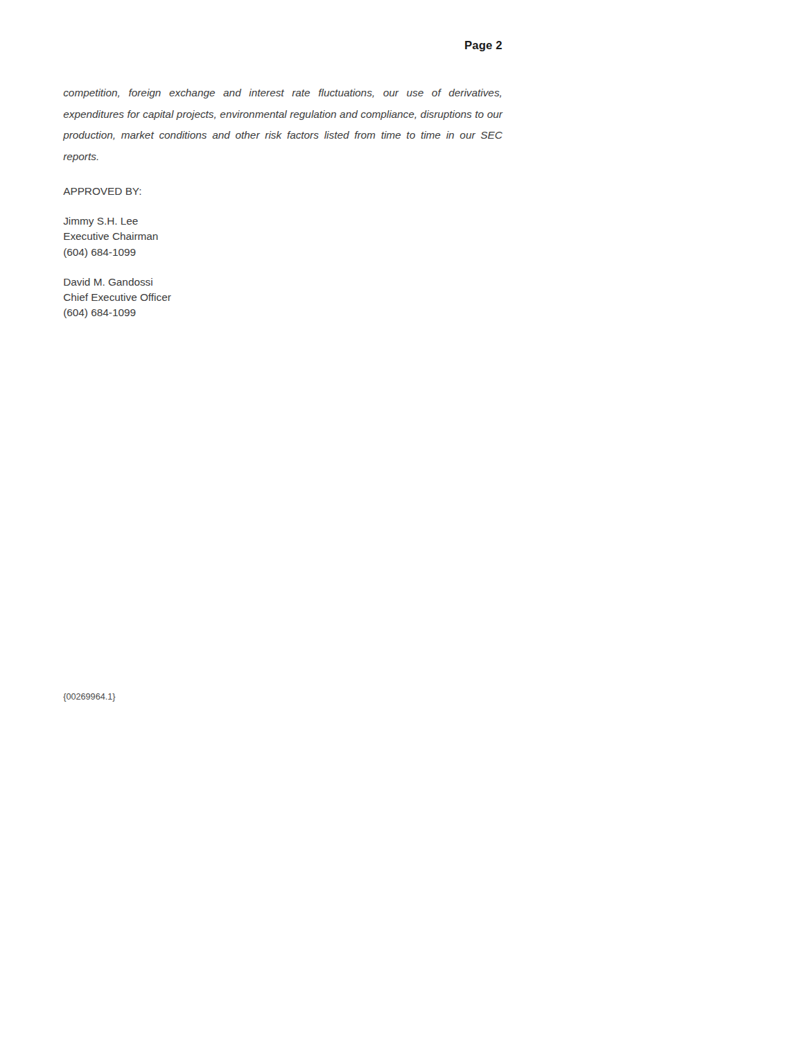Page 2
competition, foreign exchange and interest rate fluctuations, our use of derivatives, expenditures for capital projects, environmental regulation and compliance, disruptions to our production, market conditions and other risk factors listed from time to time in our SEC reports.
APPROVED BY:
Jimmy S.H. Lee
Executive Chairman
(604) 684-1099
David M. Gandossi
Chief Executive Officer
(604) 684-1099
{00269964.1}